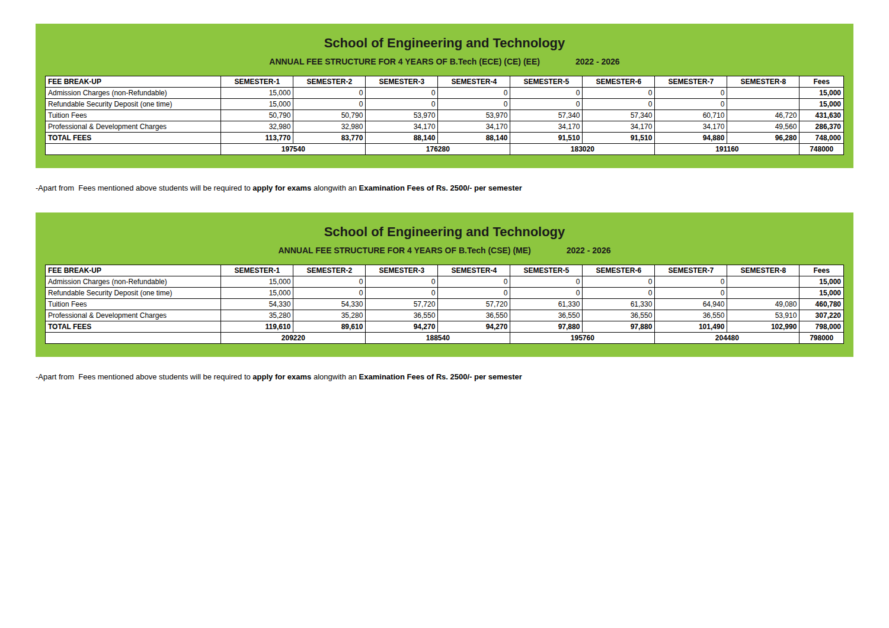School of Engineering and Technology
ANNUAL FEE STRUCTURE FOR 4 YEARS OF B.Tech (ECE) (CE) (EE)2022 - 2026
| FEE BREAK-UP | SEMESTER-1 | SEMESTER-2 | SEMESTER-3 | SEMESTER-4 | SEMESTER-5 | SEMESTER-6 | SEMESTER-7 | SEMESTER-8 | Fees |
| --- | --- | --- | --- | --- | --- | --- | --- | --- | --- |
| Admission Charges (non-Refundable) | 15,000 | 0 | 0 | 0 | 0 | 0 | 0 | | 15,000 |
| Refundable Security Deposit (one time) | 15,000 | 0 | 0 | 0 | 0 | 0 | 0 | | 15,000 |
| Tuition Fees | 50,790 | 50,790 | 53,970 | 53,970 | 57,340 | 57,340 | 60,710 | 46,720 | 431,630 |
| Professional & Development Charges | 32,980 | 32,980 | 34,170 | 34,170 | 34,170 | 34,170 | 34,170 | 49,560 | 286,370 |
| TOTAL FEES | 113,770 | 83,770 | 88,140 | 88,140 | 91,510 | 91,510 | 94,880 | 96,280 | 748,000 |
| | 197540 | 176280 | 183020 | 191160 | 748000 |
-Apart from Fees mentioned above students will be required to apply for exams alongwith an Examination Fees of Rs. 2500/- per semester
School of Engineering and Technology
ANNUAL FEE STRUCTURE FOR 4 YEARS OF B.Tech (CSE) (ME)2022 - 2026
| FEE BREAK-UP | SEMESTER-1 | SEMESTER-2 | SEMESTER-3 | SEMESTER-4 | SEMESTER-5 | SEMESTER-6 | SEMESTER-7 | SEMESTER-8 | Fees |
| --- | --- | --- | --- | --- | --- | --- | --- | --- | --- |
| Admission Charges (non-Refundable) | 15,000 | 0 | 0 | 0 | 0 | 0 | 0 | | 15,000 |
| Refundable Security Deposit (one time) | 15,000 | 0 | 0 | 0 | 0 | 0 | 0 | | 15,000 |
| Tuition Fees | 54,330 | 54,330 | 57,720 | 57,720 | 61,330 | 61,330 | 64,940 | 49,080 | 460,780 |
| Professional & Development Charges | 35,280 | 35,280 | 36,550 | 36,550 | 36,550 | 36,550 | 36,550 | 53,910 | 307,220 |
| TOTAL FEES | 119,610 | 89,610 | 94,270 | 94,270 | 97,880 | 97,880 | 101,490 | 102,990 | 798,000 |
| | 209220 | 188540 | 195760 | 204480 | 798000 |
-Apart from Fees mentioned above students will be required to apply for exams alongwith an Examination Fees of Rs. 2500/- per semester